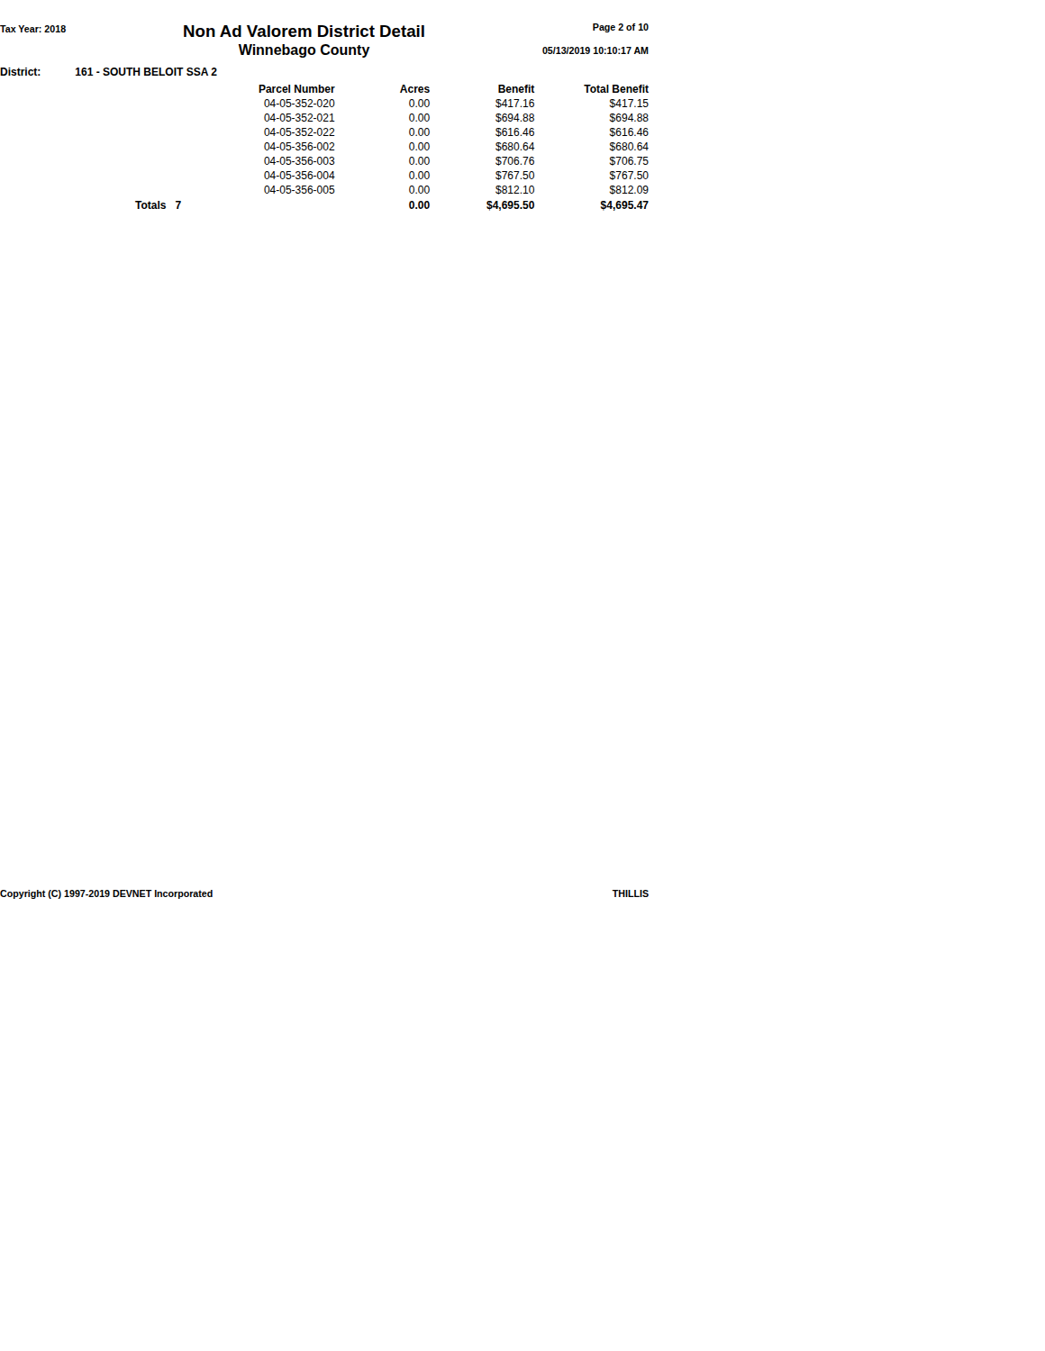Tax Year: 2018
Non Ad Valorem District Detail
Winnebago County
Page 2 of 10
05/13/2019 10:10:17 AM
District: 161 - SOUTH BELOIT SSA 2
| Parcel Number | Acres | Benefit | Total Benefit |
| --- | --- | --- | --- |
| 04-05-352-020 | 0.00 | $417.16 | $417.15 |
| 04-05-352-021 | 0.00 | $694.88 | $694.88 |
| 04-05-352-022 | 0.00 | $616.46 | $616.46 |
| 04-05-356-002 | 0.00 | $680.64 | $680.64 |
| 04-05-356-003 | 0.00 | $706.76 | $706.75 |
| 04-05-356-004 | 0.00 | $767.50 | $767.50 |
| 04-05-356-005 | 0.00 | $812.10 | $812.09 |
| Totals 7 | 0.00 | $4,695.50 | $4,695.47 |
Copyright (C) 1997-2019 DEVNET Incorporated
THILLIS